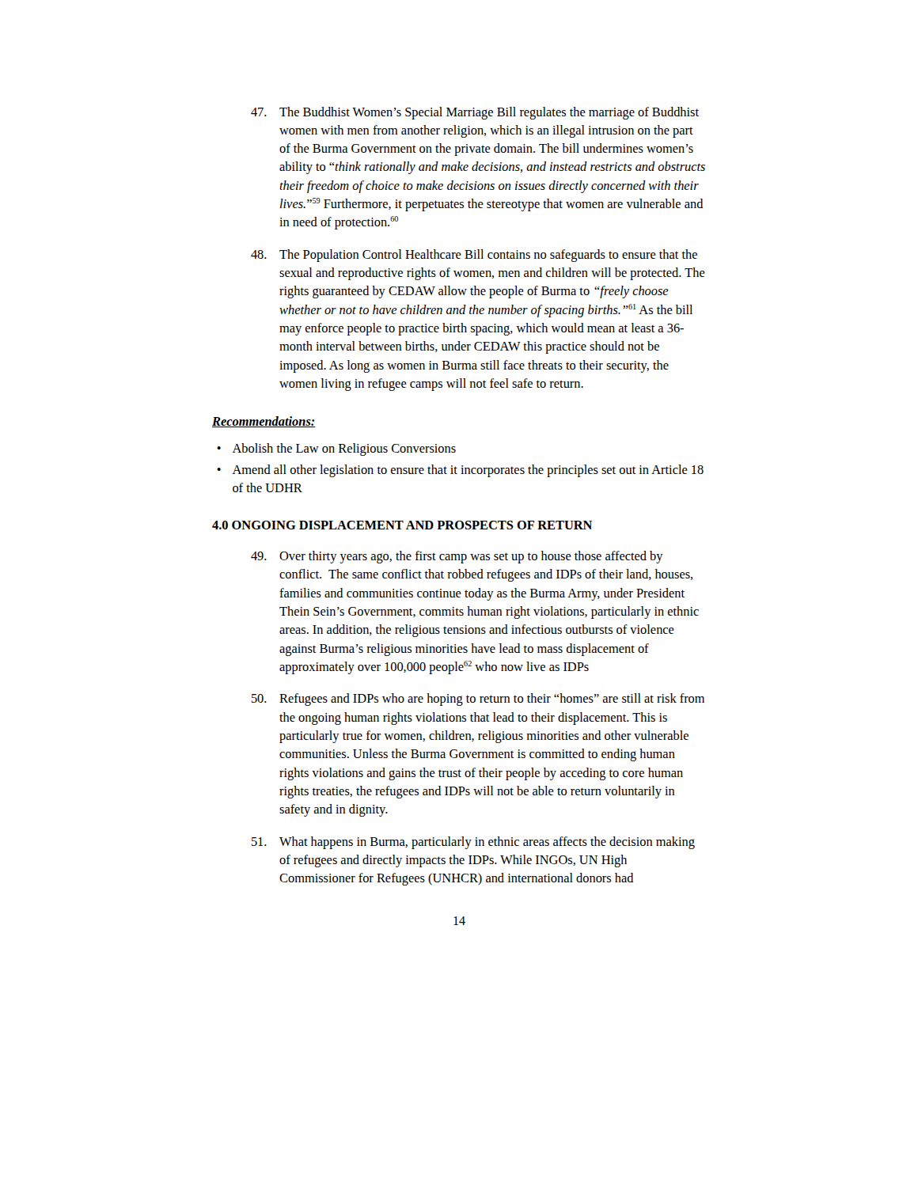47. The Buddhist Women’s Special Marriage Bill regulates the marriage of Buddhist women with men from another religion, which is an illegal intrusion on the part of the Burma Government on the private domain. The bill undermines women’s ability to “think rationally and make decisions, and instead restricts and obstructs their freedom of choice to make decisions on issues directly concerned with their lives.”59 Furthermore, it perpetuates the stereotype that women are vulnerable and in need of protection.60
48. The Population Control Healthcare Bill contains no safeguards to ensure that the sexual and reproductive rights of women, men and children will be protected. The rights guaranteed by CEDAW allow the people of Burma to “freely choose whether or not to have children and the number of spacing births.”61 As the bill may enforce people to practice birth spacing, which would mean at least a 36-month interval between births, under CEDAW this practice should not be imposed. As long as women in Burma still face threats to their security, the women living in refugee camps will not feel safe to return.
Recommendations:
Abolish the Law on Religious Conversions
Amend all other legislation to ensure that it incorporates the principles set out in Article 18 of the UDHR
4.0 ONGOING DISPLACEMENT AND PROSPECTS OF RETURN
49. Over thirty years ago, the first camp was set up to house those affected by conflict. The same conflict that robbed refugees and IDPs of their land, houses, families and communities continue today as the Burma Army, under President Thein Sein’s Government, commits human right violations, particularly in ethnic areas. In addition, the religious tensions and infectious outbursts of violence against Burma’s religious minorities have lead to mass displacement of approximately over 100,000 people62 who now live as IDPs
50. Refugees and IDPs who are hoping to return to their “homes” are still at risk from the ongoing human rights violations that lead to their displacement. This is particularly true for women, children, religious minorities and other vulnerable communities. Unless the Burma Government is committed to ending human rights violations and gains the trust of their people by acceding to core human rights treaties, the refugees and IDPs will not be able to return voluntarily in safety and in dignity.
51. What happens in Burma, particularly in ethnic areas affects the decision making of refugees and directly impacts the IDPs. While INGOs, UN High Commissioner for Refugees (UNHCR) and international donors had
14